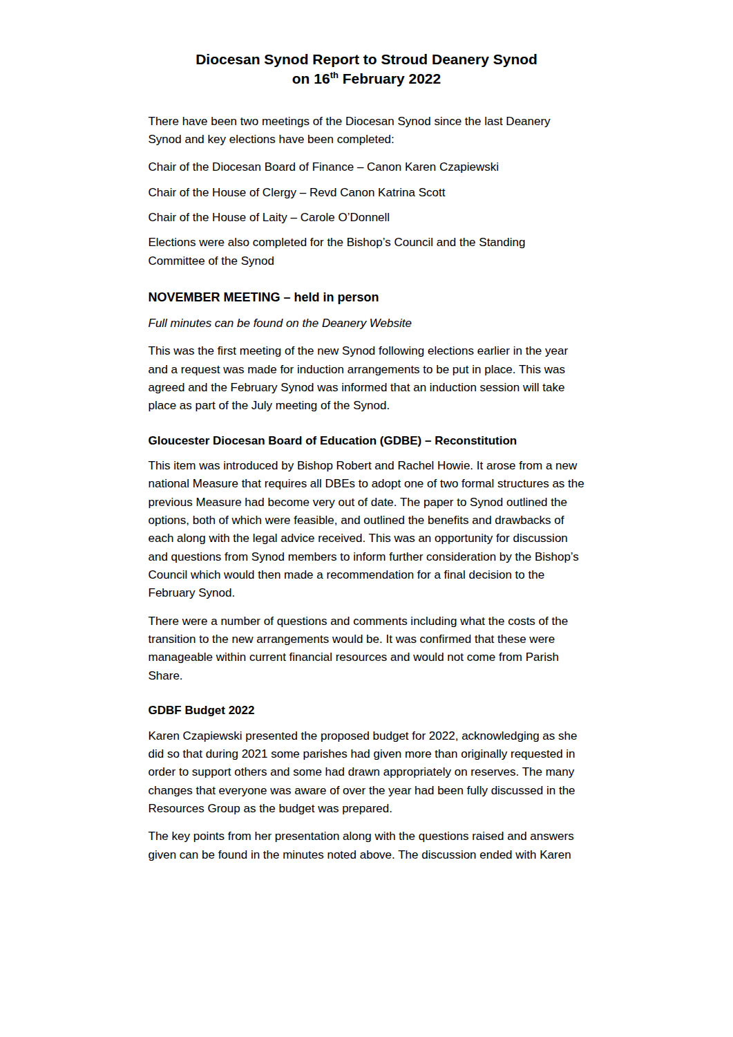Diocesan Synod Report to Stroud Deanery Synod
on 16th February 2022
There have been two meetings of the Diocesan Synod since the last Deanery Synod and key elections have been completed:
Chair of the Diocesan Board of Finance – Canon Karen Czapiewski
Chair of the House of Clergy – Revd Canon Katrina Scott
Chair of the House of Laity – Carole O’Donnell
Elections were also completed for the Bishop’s Council and the Standing Committee of the Synod
NOVEMBER MEETING – held in person
Full minutes can be found on the Deanery Website
This was the first meeting of the new Synod following elections earlier in the year and a request was made for induction arrangements to be put in place. This was agreed and the February Synod was informed that an induction session will take place as part of the July meeting of the Synod.
Gloucester Diocesan Board of Education (GDBE) – Reconstitution
This item was introduced by Bishop Robert and Rachel Howie. It arose from a new national Measure that requires all DBEs to adopt one of two formal structures as the previous Measure had become very out of date. The paper to Synod outlined the options, both of which were feasible, and outlined the benefits and drawbacks of each along with the legal advice received. This was an opportunity for discussion and questions from Synod members to inform further consideration by the Bishop’s Council which would then made a recommendation for a final decision to the February Synod.
There were a number of questions and comments including what the costs of the transition to the new arrangements would be. It was confirmed that these were manageable within current financial resources and would not come from Parish Share.
GDBF Budget 2022
Karen Czapiewski presented the proposed budget for 2022, acknowledging as she did so that during 2021 some parishes had given more than originally requested in order to support others and some had drawn appropriately on reserves. The many changes that everyone was aware of over the year had been fully discussed in the Resources Group as the budget was prepared.
The key points from her presentation along with the questions raised and answers given can be found in the minutes noted above. The discussion ended with Karen